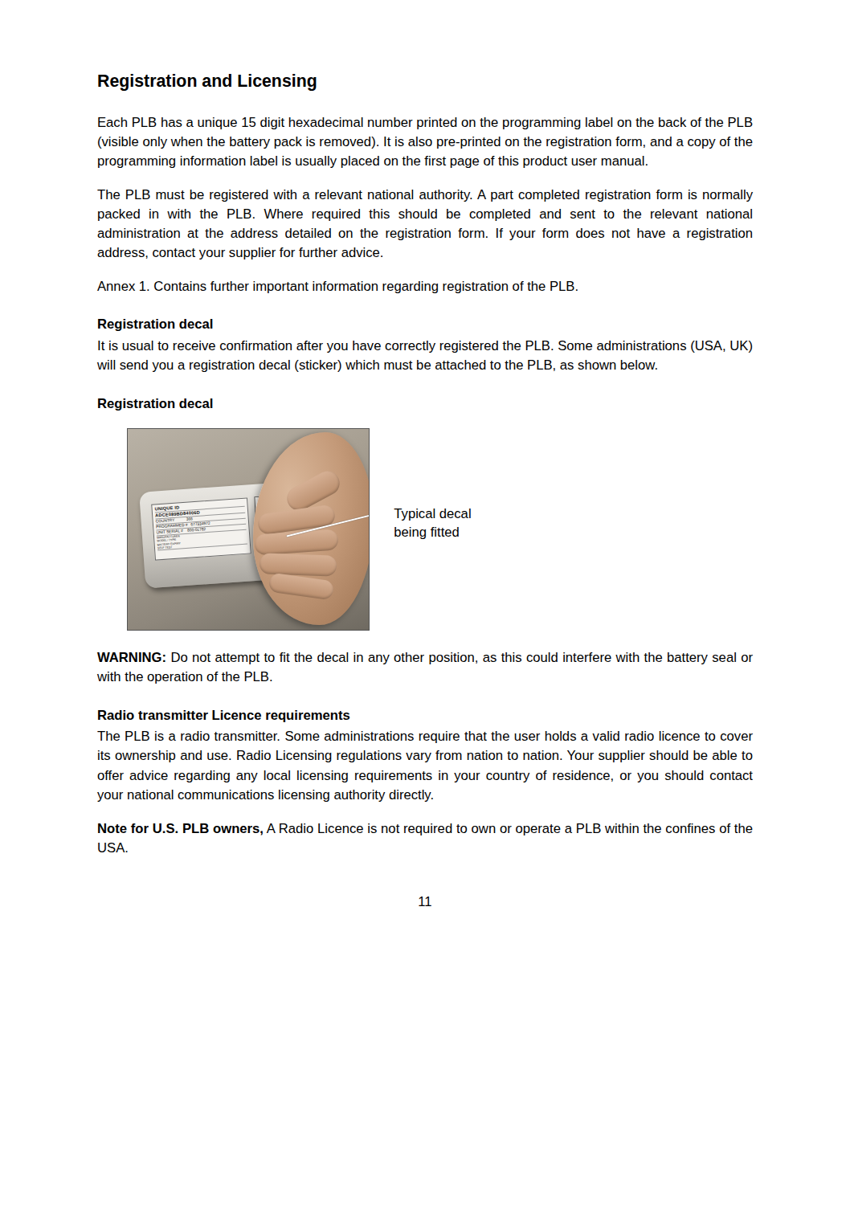Registration and Licensing
Each PLB has a unique 15 digit hexadecimal number printed on the programming label on the back of the PLB (visible only when the battery pack is removed). It is also pre-printed on the registration form, and a copy of the programming information label is usually placed on the first page of this product user manual.
The PLB must be registered with a relevant national authority. A part completed registration form is normally packed in with the PLB. Where required this should be completed and sent to the relevant national administration at the address detailed on the registration form. If your form does not have a registration address, contact your supplier for further advice.
Annex 1. Contains further important information regarding registration of the PLB.
Registration decal
It is usual to receive confirmation after you have correctly registered the PLB. Some administrations (USA, UK) will send you a registration decal (sticker) which must be attached to the PLB, as shown below.
Registration decal
UNIQUE ID
ADCE089BD84006D
COUNTRY 366
PROGRAMMED # 677334972
UNIT SERIAL # 800-01782
MANUFACTURER
MODEL / TYPE
BATTERY EXPIRY
SELF TEST
COSPAS-SARSAT
PROOF OF REGISTRATION
EXP. 2013
ADCE08888…
7
VOL. I
Typical decal
being fitted
WARNING: Do not attempt to fit the decal in any other position, as this could interfere with the battery seal or with the operation of the PLB.
Radio transmitter Licence requirements
The PLB is a radio transmitter. Some administrations require that the user holds a valid radio licence to cover its ownership and use. Radio Licensing regulations vary from nation to nation. Your supplier should be able to offer advice regarding any local licensing requirements in your country of residence, or you should contact your national communications licensing authority directly.
Note for U.S. PLB owners, A Radio Licence is not required to own or operate a PLB within the confines of the USA.
11